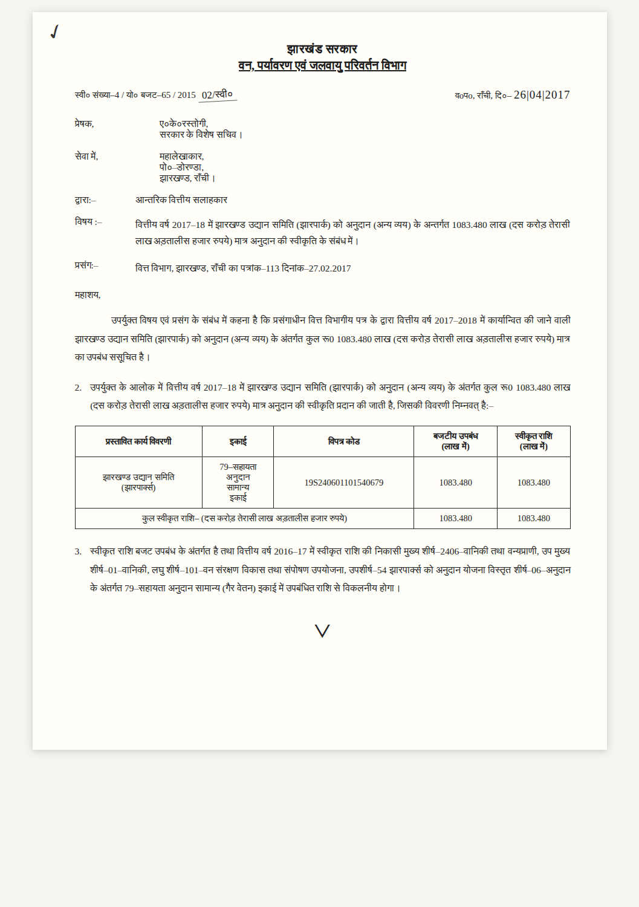✓
झारखंड सरकार
वन, पर्यावरण एवं जलवायु परिवर्तन विभाग
स्वी० संख्या–4 / यो० बजट–65 / 2015 02/स्वी०
वoपo, राँची, दि०– 26|04|2017
प्रेषक,
ए०के०रस्तोगी,
सरकार के विशेष सचिव।
सेवा में,
महालेखाकार,
पो०–डोरण्डा,
झारखण्ड, राँची।
द्वारा:–
आन्तरिक वित्तीय सलाहकार
विषय :–
वित्तीय वर्ष 2017–18 में झारखण्ड उद्यान समिति (झारपार्क) को अनुदान (अन्य व्यय) के अन्तर्गत 1083.480 लाख (दस करोड़ तेरासी लाख अड़तालीस हजार रुपये) मात्र अनुदान की स्वीकृति के संबंध में।
प्रसंग:–
वित्त विभाग, झारखण्ड, राँची का पत्रांक–113 दिनांक–27.02.2017
महाशय,
उपर्युक्त विषय एवं प्रसंग के संबंध में कहना है कि प्रसंगाधीन वित्त विभागीय पत्र के द्वारा वित्तीय वर्ष 2017–2018 में कार्यान्वित की जाने वाली झारखण्ड उद्यान समिति (झारपार्क) को अनुदान (अन्य व्यय) के अंतर्गत कुल रू0 1083.480 लाख (दस करोड़ तेरासी लाख अड़तालीस हजार रुपये) मात्र का उपबंध ससूचित है।
2.
उपर्युक्त के आलोक में वित्तीय वर्ष 2017–18 में झारखण्ड उद्यान समिति (झारपार्क) को अनुदान (अन्य व्यय) के अंतर्गत कुल रू0 1083.480 लाख (दस करोड़ तेरासी लाख अड़तालीस हजार रुपये) मात्र अनुदान की स्वीकृति प्रदान की जाती है, जिसकी विवरणी निम्नवत् है:–
| प्रस्तावित कार्य विवरणी | इकाई | विपत्र कोड | बजटीय उपबंध (लाख में) | स्वीकृत राशि (लाख में) |
| --- | --- | --- | --- | --- |
| झारखण्ड उद्यान समिति (झारपार्क्स) | 79–सहायता अनुदान सामान्य इकाई | 19S240601101540679 | 1083.480 | 1083.480 |
| कुल स्वीकृत राशि– (दस करोड़ तेरासी लाख अड़तालीस हजार रुपये) | 1083.480 | 1083.480 |
3.
स्वीकृत राशि बजट उपबंध के अंतर्गत है तथा वित्तीय वर्ष 2016–17 में स्वीकृत राशि की निकासी मुख्य शीर्ष–2406–वानिकी तथा वन्यप्राणी, उप मुख्य शीर्ष–01–वानिकी, लघु शीर्ष–101–वन संरक्षण विकास तथा संपोषण उपयोजना, उपशीर्ष–54 झारपार्क्स को अनुदान योजना विस्तृत शीर्ष–06–अनुदान के अंतर्गत 79–सहायता अनुदान सामान्य (गैर वेतन) इकाई में उपबंधित राशि से विकलनीय होगा।
ᐯ